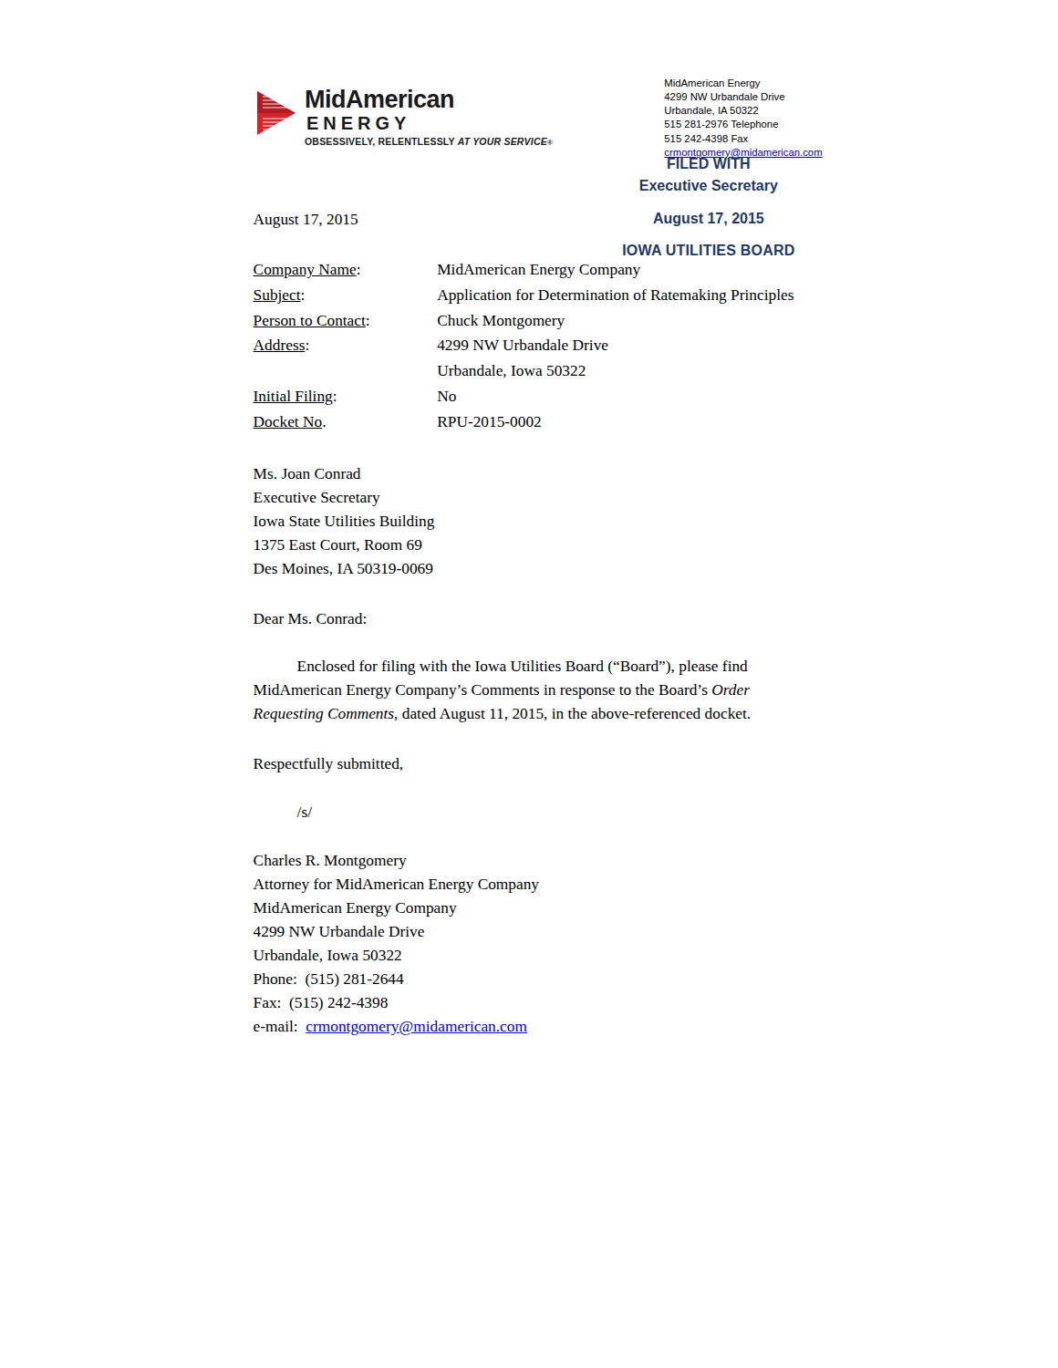MidAmerican ENERGY OBSESSIVELY, RELENTLESSLY AT YOUR SERVICE®
MidAmerican Energy
4299 NW Urbandale Drive
Urbandale, IA 50322
515 281-2976 Telephone
515 242-4398 Fax
crmontgomery@midamerican.com
FILED WITH
Executive Secretary
August 17, 2015
IOWA UTILITIES BOARD
August 17, 2015
| Company Name : | MidAmerican Energy Company |
| Subject : | Application for Determination of Ratemaking Principles |
| Person to Contact : | Chuck Montgomery |
| Address : | 4299 NW Urbandale Drive |
| | Urbandale, Iowa 50322 |
| Initial Filing : | No |
| Docket No . | RPU-2015-0002 |
Ms. Joan Conrad
Executive Secretary
Iowa State Utilities Building
1375 East Court, Room 69
Des Moines, IA 50319-0069
Dear Ms. Conrad:
Enclosed for filing with the Iowa Utilities Board (“Board”), please find MidAmerican Energy Company’s Comments in response to the Board’s Order Requesting Comments, dated August 11, 2015, in the above-referenced docket.
Respectfully submitted,
/s/
Charles R. Montgomery
Attorney for MidAmerican Energy Company
MidAmerican Energy Company
4299 NW Urbandale Drive
Urbandale, Iowa 50322
Phone: (515) 281-2644
Fax: (515) 242-4398
e-mail: crmontgomery@midamerican.com